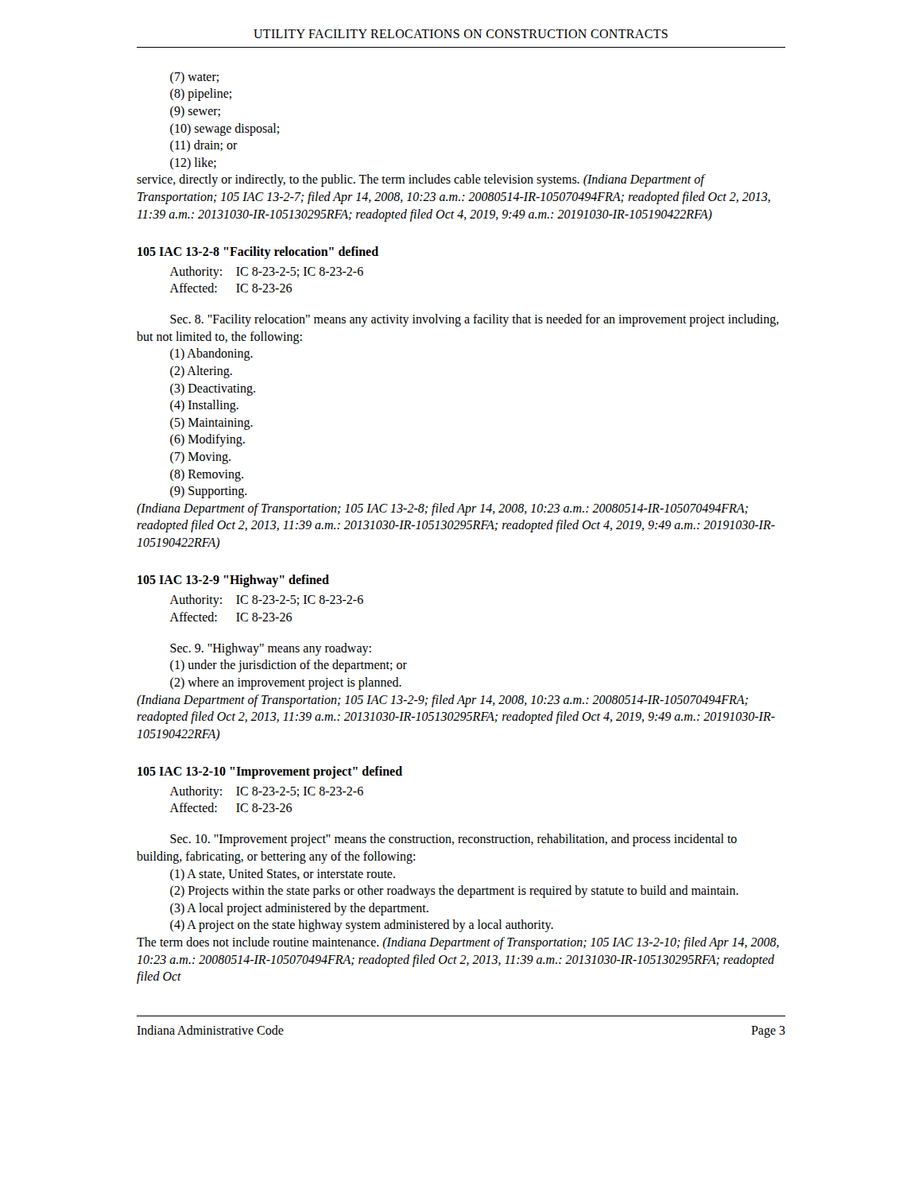UTILITY FACILITY RELOCATIONS ON CONSTRUCTION CONTRACTS
(7) water;
(8) pipeline;
(9) sewer;
(10) sewage disposal;
(11) drain; or
(12) like;
service, directly or indirectly, to the public. The term includes cable television systems. (Indiana Department of Transportation; 105 IAC 13-2-7; filed Apr 14, 2008, 10:23 a.m.: 20080514-IR-105070494FRA; readopted filed Oct 2, 2013, 11:39 a.m.: 20131030-IR-105130295RFA; readopted filed Oct 4, 2019, 9:49 a.m.: 20191030-IR-105190422RFA)
105 IAC 13-2-8 "Facility relocation" defined
Authority: IC 8-23-2-5; IC 8-23-2-6
Affected: IC 8-23-26
Sec. 8. "Facility relocation" means any activity involving a facility that is needed for an improvement project including, but not limited to, the following:
(1) Abandoning.
(2) Altering.
(3) Deactivating.
(4) Installing.
(5) Maintaining.
(6) Modifying.
(7) Moving.
(8) Removing.
(9) Supporting.
(Indiana Department of Transportation; 105 IAC 13-2-8; filed Apr 14, 2008, 10:23 a.m.: 20080514-IR-105070494FRA; readopted filed Oct 2, 2013, 11:39 a.m.: 20131030-IR-105130295RFA; readopted filed Oct 4, 2019, 9:49 a.m.: 20191030-IR-105190422RFA)
105 IAC 13-2-9 "Highway" defined
Authority: IC 8-23-2-5; IC 8-23-2-6
Affected: IC 8-23-26
Sec. 9. "Highway" means any roadway:
(1) under the jurisdiction of the department; or
(2) where an improvement project is planned.
(Indiana Department of Transportation; 105 IAC 13-2-9; filed Apr 14, 2008, 10:23 a.m.: 20080514-IR-105070494FRA; readopted filed Oct 2, 2013, 11:39 a.m.: 20131030-IR-105130295RFA; readopted filed Oct 4, 2019, 9:49 a.m.: 20191030-IR-105190422RFA)
105 IAC 13-2-10 "Improvement project" defined
Authority: IC 8-23-2-5; IC 8-23-2-6
Affected: IC 8-23-26
Sec. 10. "Improvement project" means the construction, reconstruction, rehabilitation, and process incidental to building, fabricating, or bettering any of the following:
(1) A state, United States, or interstate route.
(2) Projects within the state parks or other roadways the department is required by statute to build and maintain.
(3) A local project administered by the department.
(4) A project on the state highway system administered by a local authority.
The term does not include routine maintenance. (Indiana Department of Transportation; 105 IAC 13-2-10; filed Apr 14, 2008, 10:23 a.m.: 20080514-IR-105070494FRA; readopted filed Oct 2, 2013, 11:39 a.m.: 20131030-IR-105130295RFA; readopted filed Oct
Indiana Administrative Code Page 3